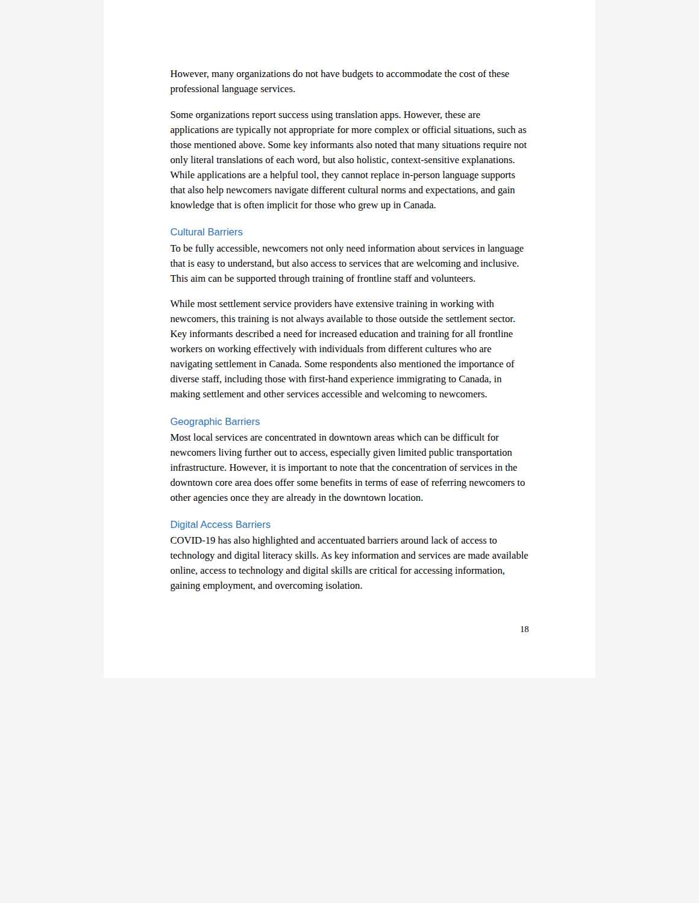However, many organizations do not have budgets to accommodate the cost of these professional language services.
Some organizations report success using translation apps. However, these are applications are typically not appropriate for more complex or official situations, such as those mentioned above. Some key informants also noted that many situations require not only literal translations of each word, but also holistic, context-sensitive explanations. While applications are a helpful tool, they cannot replace in-person language supports that also help newcomers navigate different cultural norms and expectations, and gain knowledge that is often implicit for those who grew up in Canada.
Cultural Barriers
To be fully accessible, newcomers not only need information about services in language that is easy to understand, but also access to services that are welcoming and inclusive. This aim can be supported through training of frontline staff and volunteers.
While most settlement service providers have extensive training in working with newcomers, this training is not always available to those outside the settlement sector. Key informants described a need for increased education and training for all frontline workers on working effectively with individuals from different cultures who are navigating settlement in Canada. Some respondents also mentioned the importance of diverse staff, including those with first-hand experience immigrating to Canada, in making settlement and other services accessible and welcoming to newcomers.
Geographic Barriers
Most local services are concentrated in downtown areas which can be difficult for newcomers living further out to access, especially given limited public transportation infrastructure. However, it is important to note that the concentration of services in the downtown core area does offer some benefits in terms of ease of referring newcomers to other agencies once they are already in the downtown location.
Digital Access Barriers
COVID-19 has also highlighted and accentuated barriers around lack of access to technology and digital literacy skills. As key information and services are made available online, access to technology and digital skills are critical for accessing information, gaining employment, and overcoming isolation.
18